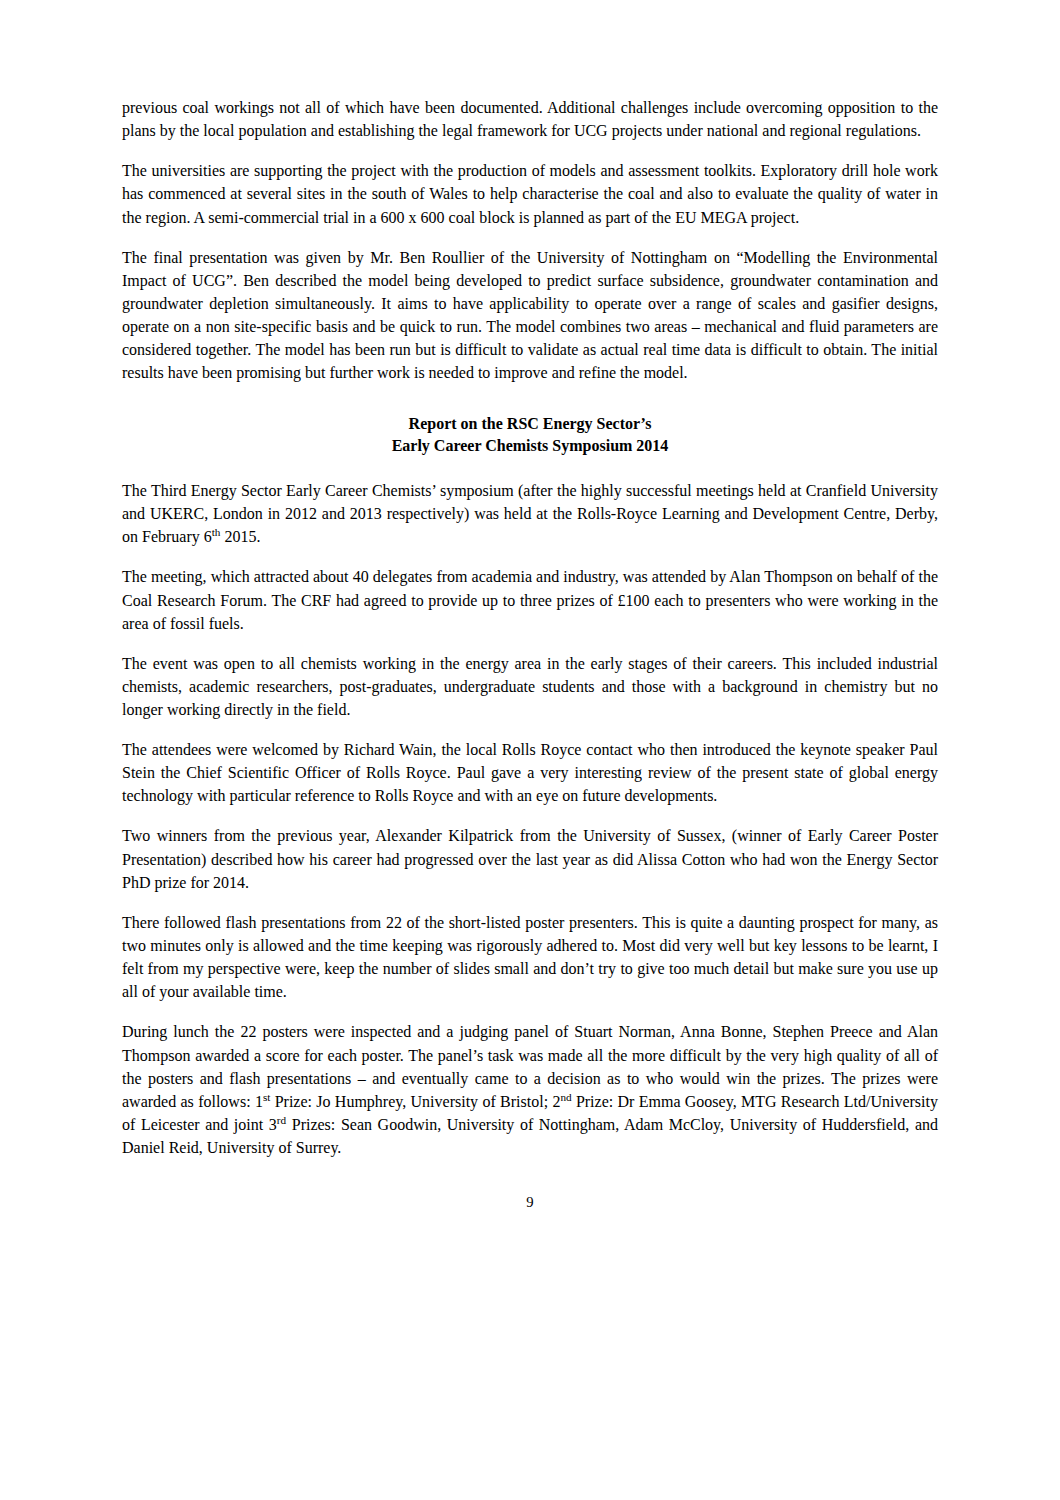previous coal workings not all of which have been documented. Additional challenges include overcoming opposition to the plans by the local population and establishing the legal framework for UCG projects under national and regional regulations.
The universities are supporting the project with the production of models and assessment toolkits. Exploratory drill hole work has commenced at several sites in the south of Wales to help characterise the coal and also to evaluate the quality of water in the region. A semi-commercial trial in a 600 x 600 coal block is planned as part of the EU MEGA project.
The final presentation was given by Mr. Ben Roullier of the University of Nottingham on “Modelling the Environmental Impact of UCG”. Ben described the model being developed to predict surface subsidence, groundwater contamination and groundwater depletion simultaneously. It aims to have applicability to operate over a range of scales and gasifier designs, operate on a non site-specific basis and be quick to run. The model combines two areas – mechanical and fluid parameters are considered together. The model has been run but is difficult to validate as actual real time data is difficult to obtain. The initial results have been promising but further work is needed to improve and refine the model.
Report on the RSC Energy Sector’s
Early Career Chemists Symposium 2014
The Third Energy Sector Early Career Chemists’ symposium (after the highly successful meetings held at Cranfield University and UKERC, London in 2012 and 2013 respectively) was held at the Rolls-Royce Learning and Development Centre, Derby, on February 6th 2015.
The meeting, which attracted about 40 delegates from academia and industry, was attended by Alan Thompson on behalf of the Coal Research Forum. The CRF had agreed to provide up to three prizes of £100 each to presenters who were working in the area of fossil fuels.
The event was open to all chemists working in the energy area in the early stages of their careers. This included industrial chemists, academic researchers, post-graduates, undergraduate students and those with a background in chemistry but no longer working directly in the field.
The attendees were welcomed by Richard Wain, the local Rolls Royce contact who then introduced the keynote speaker Paul Stein the Chief Scientific Officer of Rolls Royce. Paul gave a very interesting review of the present state of global energy technology with particular reference to Rolls Royce and with an eye on future developments.
Two winners from the previous year, Alexander Kilpatrick from the University of Sussex, (winner of Early Career Poster Presentation) described how his career had progressed over the last year as did Alissa Cotton who had won the Energy Sector PhD prize for 2014.
There followed flash presentations from 22 of the short-listed poster presenters. This is quite a daunting prospect for many, as two minutes only is allowed and the time keeping was rigorously adhered to. Most did very well but key lessons to be learnt, I felt from my perspective were, keep the number of slides small and don’t try to give too much detail but make sure you use up all of your available time.
During lunch the 22 posters were inspected and a judging panel of Stuart Norman, Anna Bonne, Stephen Preece and Alan Thompson awarded a score for each poster. The panel’s task was made all the more difficult by the very high quality of all of the posters and flash presentations – and eventually came to a decision as to who would win the prizes. The prizes were awarded as follows: 1st Prize: Jo Humphrey, University of Bristol; 2nd Prize: Dr Emma Goosey, MTG Research Ltd/University of Leicester and joint 3rd Prizes: Sean Goodwin, University of Nottingham, Adam McCloy, University of Huddersfield, and Daniel Reid, University of Surrey.
9